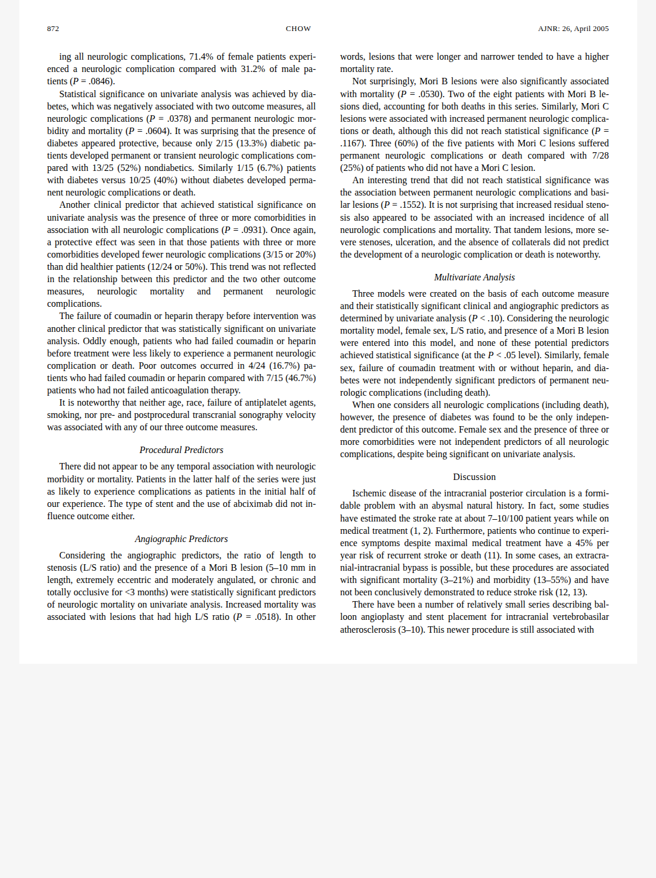872 CHOW AJNR: 26, April 2005
ing all neurologic complications, 71.4% of female patients experienced a neurologic complication compared with 31.2% of male patients (P = .0846).
Statistical significance on univariate analysis was achieved by diabetes, which was negatively associated with two outcome measures, all neurologic complications (P = .0378) and permanent neurologic morbidity and mortality (P = .0604). It was surprising that the presence of diabetes appeared protective, because only 2/15 (13.3%) diabetic patients developed permanent or transient neurologic complications compared with 13/25 (52%) nondiabetics. Similarly 1/15 (6.7%) patients with diabetes versus 10/25 (40%) without diabetes developed permanent neurologic complications or death.
Another clinical predictor that achieved statistical significance on univariate analysis was the presence of three or more comorbidities in association with all neurologic complications (P = .0931). Once again, a protective effect was seen in that those patients with three or more comorbidities developed fewer neurologic complications (3/15 or 20%) than did healthier patients (12/24 or 50%). This trend was not reflected in the relationship between this predictor and the two other outcome measures, neurologic mortality and permanent neurologic complications.
The failure of coumadin or heparin therapy before intervention was another clinical predictor that was statistically significant on univariate analysis. Oddly enough, patients who had failed coumadin or heparin before treatment were less likely to experience a permanent neurologic complication or death. Poor outcomes occurred in 4/24 (16.7%) patients who had failed coumadin or heparin compared with 7/15 (46.7%) patients who had not failed anticoagulation therapy.
It is noteworthy that neither age, race, failure of antiplatelet agents, smoking, nor pre- and postprocedural transcranial sonography velocity was associated with any of our three outcome measures.
Procedural Predictors
There did not appear to be any temporal association with neurologic morbidity or mortality. Patients in the latter half of the series were just as likely to experience complications as patients in the initial half of our experience. The type of stent and the use of abciximab did not influence outcome either.
Angiographic Predictors
Considering the angiographic predictors, the ratio of length to stenosis (L/S ratio) and the presence of a Mori B lesion (5–10 mm in length, extremely eccentric and moderately angulated, or chronic and totally occlusive for <3 months) were statistically significant predictors of neurologic mortality on univariate analysis. Increased mortality was associated with lesions that had high L/S ratio (P = .0518). In other words, lesions that were longer and narrower tended to have a higher mortality rate.
Not surprisingly, Mori B lesions were also significantly associated with mortality (P = .0530). Two of the eight patients with Mori B lesions died, accounting for both deaths in this series. Similarly, Mori C lesions were associated with increased permanent neurologic complications or death, although this did not reach statistical significance (P = .1167). Three (60%) of the five patients with Mori C lesions suffered permanent neurologic complications or death compared with 7/28 (25%) of patients who did not have a Mori C lesion.
An interesting trend that did not reach statistical significance was the association between permanent neurologic complications and basilar lesions (P = .1552). It is not surprising that increased residual stenosis also appeared to be associated with an increased incidence of all neurologic complications and mortality. That tandem lesions, more severe stenoses, ulceration, and the absence of collaterals did not predict the development of a neurologic complication or death is noteworthy.
Multivariate Analysis
Three models were created on the basis of each outcome measure and their statistically significant clinical and angiographic predictors as determined by univariate analysis (P < .10). Considering the neurologic mortality model, female sex, L/S ratio, and presence of a Mori B lesion were entered into this model, and none of these potential predictors achieved statistical significance (at the P < .05 level). Similarly, female sex, failure of coumadin treatment with or without heparin, and diabetes were not independently significant predictors of permanent neurologic complications (including death).
When one considers all neurologic complications (including death), however, the presence of diabetes was found to be the only independent predictor of this outcome. Female sex and the presence of three or more comorbidities were not independent predictors of all neurologic complications, despite being significant on univariate analysis.
Discussion
Ischemic disease of the intracranial posterior circulation is a formidable problem with an abysmal natural history. In fact, some studies have estimated the stroke rate at about 7–10/100 patient years while on medical treatment (1, 2). Furthermore, patients who continue to experience symptoms despite maximal medical treatment have a 45% per year risk of recurrent stroke or death (11). In some cases, an extracranial-intracranial bypass is possible, but these procedures are associated with significant mortality (3–21%) and morbidity (13–55%) and have not been conclusively demonstrated to reduce stroke risk (12, 13).
There have been a number of relatively small series describing balloon angioplasty and stent placement for intracranial vertebrobasilar atherosclerosis (3–10). This newer procedure is still associated with